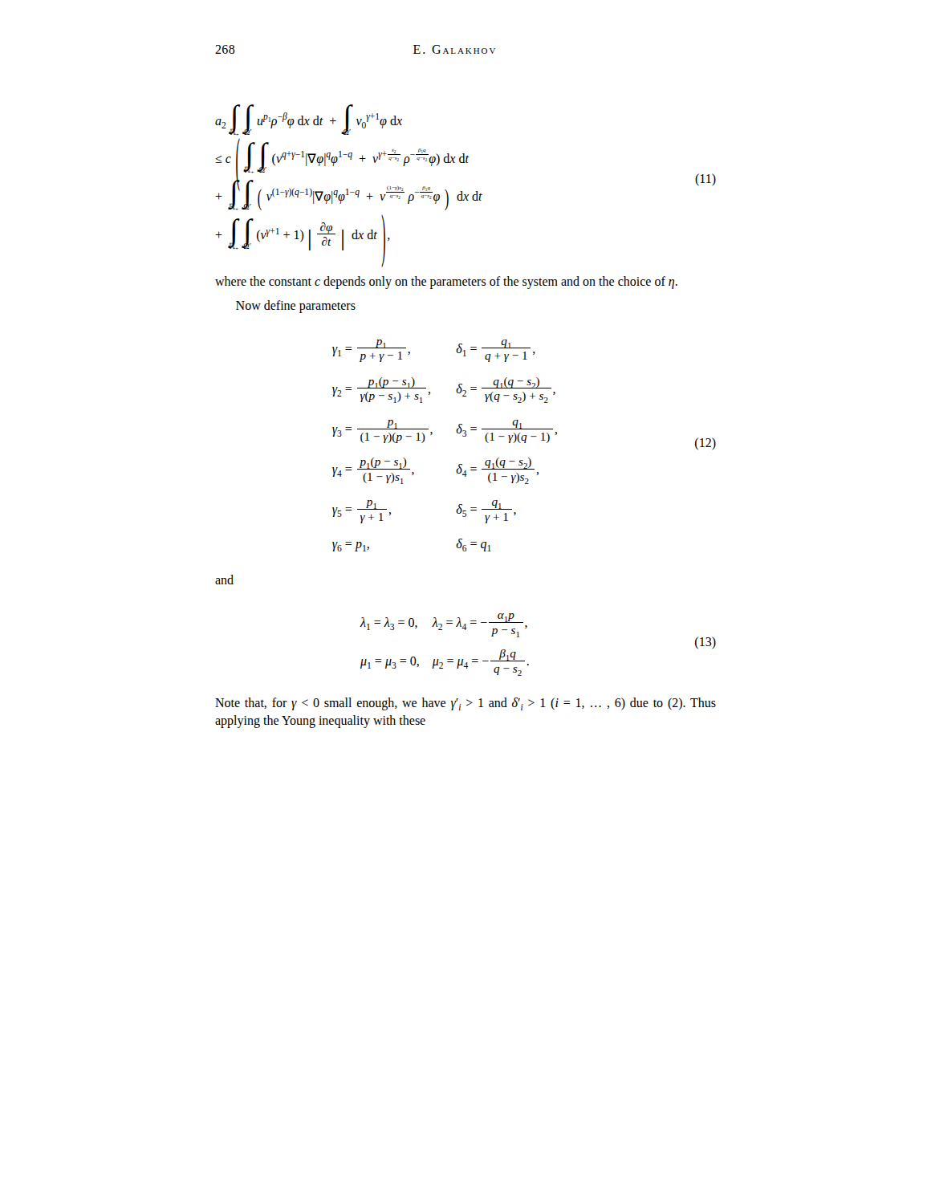268
E. Galakhov
a2 ∫ℝ+ ∫Ω′ up1ρ−βφ dx dt + ∫Ω′ v0γ+1φ dx
≤ c ( ∫ℝ+ ∫Ω′ (vq+γ−1|∇φ|qφ1−q + vγ+s2 q−s2 ρ−β1q q−s2φ) dx dt
+ ∫ℝ+ ∫Ω′ ( v(1−γ)(q−1)|∇φ|qφ1−q + v(1−γ)s2 q−s2 ρ−β1q q−s2φ ) dx dt
+ ∫ℝ+ ∫Ω′ (vγ+1 + 1) | ∂φ∂t | dx dt ),
(11)
where the constant c depends only on the parameters of the system and on the choice of η.
Now define parameters
| γ 1 = p 1 p + γ − 1 , | δ 1 = q 1 q + γ − 1 , |
| γ 2 = p 1 ( p − s 1 ) γ ( p − s 1 ) + s 1 , | δ 2 = q 1 ( q − s 2 ) γ ( q − s 2 ) + s 2 , |
| γ 3 = p 1 (1 − γ )( p − 1) , | δ 3 = q 1 (1 − γ )( q − 1) , |
| γ 4 = p 1 ( p − s 1 ) (1 − γ ) s 1 , | δ 4 = q 1 ( q − s 2 ) (1 − γ ) s 2 , |
| γ 5 = p 1 γ + 1 , | δ 5 = q 1 γ + 1 , |
| γ 6 = p 1 , | δ 6 = q 1 |
(12)
and
| λ 1 = λ 3 = 0, | λ 2 = λ 4 = − α 1 p p − s 1 , |
| μ 1 = μ 3 = 0, | μ 2 = μ 4 = − β 1 q q − s 2 . |
(13)
Note that, for γ < 0 small enough, we have γ′i > 1 and δ′i > 1 (i = 1, … , 6) due to (2). Thus applying the Young inequality with these